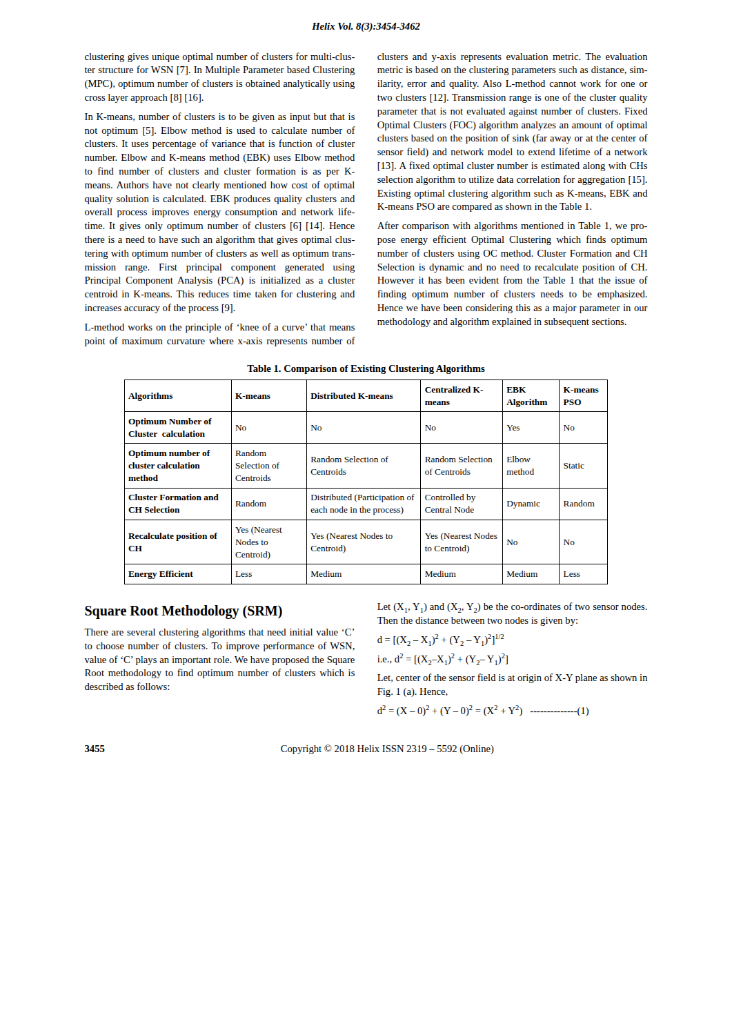Helix Vol. 8(3):3454-3462
clustering gives unique optimal number of clusters for multi-cluster structure for WSN [7]. In Multiple Parameter based Clustering (MPC), optimum number of clusters is obtained analytically using cross layer approach [8] [16].
In K-means, number of clusters is to be given as input but that is not optimum [5]. Elbow method is used to calculate number of clusters. It uses percentage of variance that is function of cluster number. Elbow and K-means method (EBK) uses Elbow method to find number of clusters and cluster formation is as per K-means. Authors have not clearly mentioned how cost of optimal quality solution is calculated. EBK produces quality clusters and overall process improves energy consumption and network lifetime. It gives only optimum number of clusters [6] [14]. Hence there is a need to have such an algorithm that gives optimal clustering with optimum number of clusters as well as optimum transmission range. First principal component generated using Principal Component Analysis (PCA) is initialized as a cluster centroid in K-means. This reduces time taken for clustering and increases accuracy of the process [9].
L-method works on the principle of ‘knee of a curve’ that means point of maximum curvature where x-axis represents number of clusters and y-axis represents evaluation metric. The evaluation metric is based on the clustering parameters such as distance, similarity, error and quality. Also L-method cannot work for one or two clusters [12]. Transmission range is one of the cluster quality parameter that is not evaluated against number of clusters. Fixed Optimal Clusters (FOC) algorithm analyzes an amount of optimal clusters based on the position of sink (far away or at the center of sensor field) and network model to extend lifetime of a network [13]. A fixed optimal cluster number is estimated along with CHs selection algorithm to utilize data correlation for aggregation [15]. Existing optimal clustering algorithm such as K-means, EBK and K-means PSO are compared as shown in the Table 1.
After comparison with algorithms mentioned in Table 1, we propose energy efficient Optimal Clustering which finds optimum number of clusters using OC method. Cluster Formation and CH Selection is dynamic and no need to recalculate position of CH. However it has been evident from the Table 1 that the issue of finding optimum number of clusters needs to be emphasized. Hence we have been considering this as a major parameter in our methodology and algorithm explained in subsequent sections.
Table 1. Comparison of Existing Clustering Algorithms
| Algorithms | K-means | Distributed K-means | Centralized K-means | EBK Algorithm | K-means PSO |
| --- | --- | --- | --- | --- | --- |
| Optimum Number of Cluster calculation | No | No | No | Yes | No |
| Optimum number of cluster calculation method | Random Selection of Centroids | Random Selection of Centroids | Random Selection of Centroids | Elbow method | Static |
| Cluster Formation and CH Selection | Random | Distributed (Participation of each node in the process) | Controlled by Central Node | Dynamic | Random |
| Recalculate position of CH | Yes (Nearest Nodes to Centroid) | Yes (Nearest Nodes to Centroid) | Yes (Nearest Nodes to Centroid) | No | No |
| Energy Efficient | Less | Medium | Medium | Medium | Less |
Square Root Methodology (SRM)
There are several clustering algorithms that need initial value ‘C’ to choose number of clusters. To improve performance of WSN, value of ‘C’ plays an important role. We have proposed the Square Root methodology to find optimum number of clusters which is described as follows:
Let (X1, Y1) and (X2, Y2) be the co-ordinates of two sensor nodes. Then the distance between two nodes is given by:
d = [(X2 – X1)2 + (Y2 – Y1)2]1/2
i.e., d2 = [(X2–X1)2 + (Y2– Y1)2]
Let, center of the sensor field is at origin of X-Y plane as shown in Fig. 1 (a). Hence,
d2 = (X – 0)2 + (Y – 0)2 = (X2 + Y2) --------------(1)
3455 Copyright © 2018 Helix ISSN 2319 – 5592 (Online)